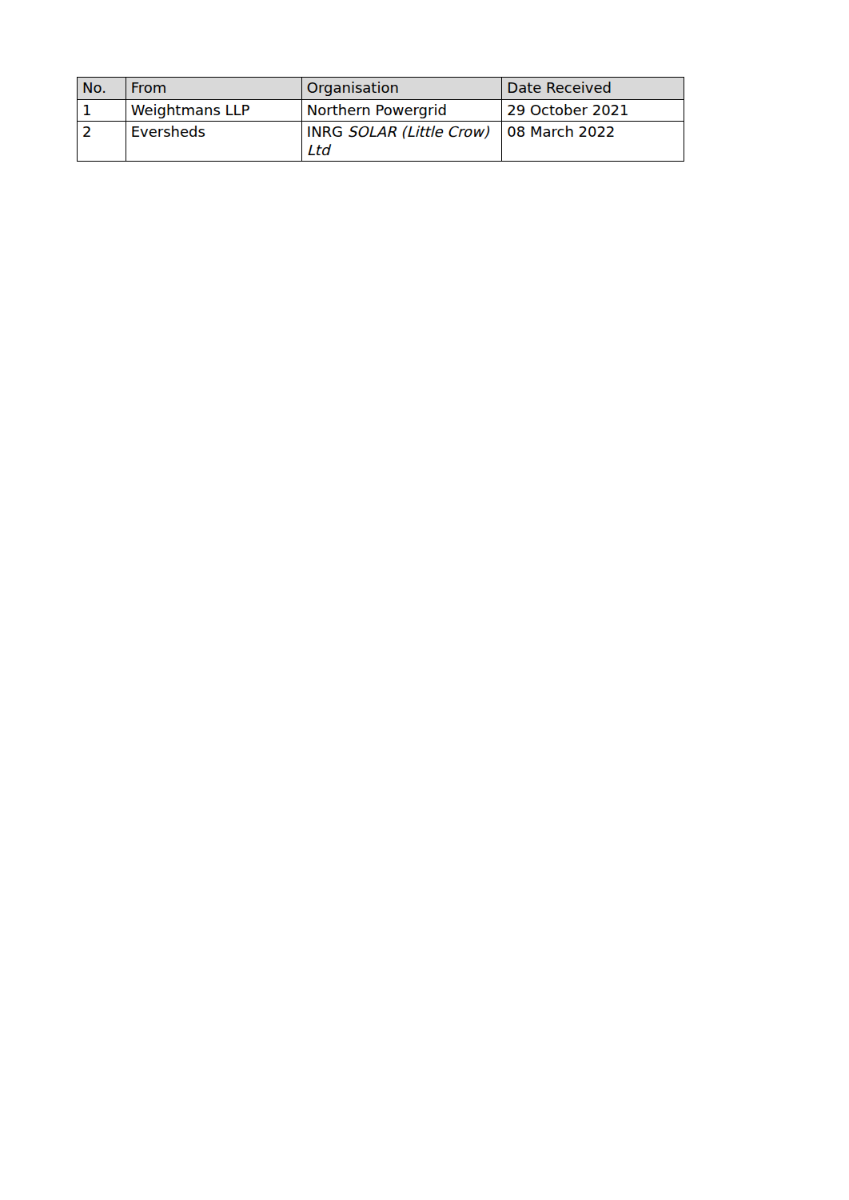| No. | From | Organisation | Date Received |
| --- | --- | --- | --- |
| 1 | Weightmans LLP | Northern Powergrid | 29 October 2021 |
| 2 | Eversheds | INRG SOLAR (Little Crow) Ltd | 08 March 2022 |